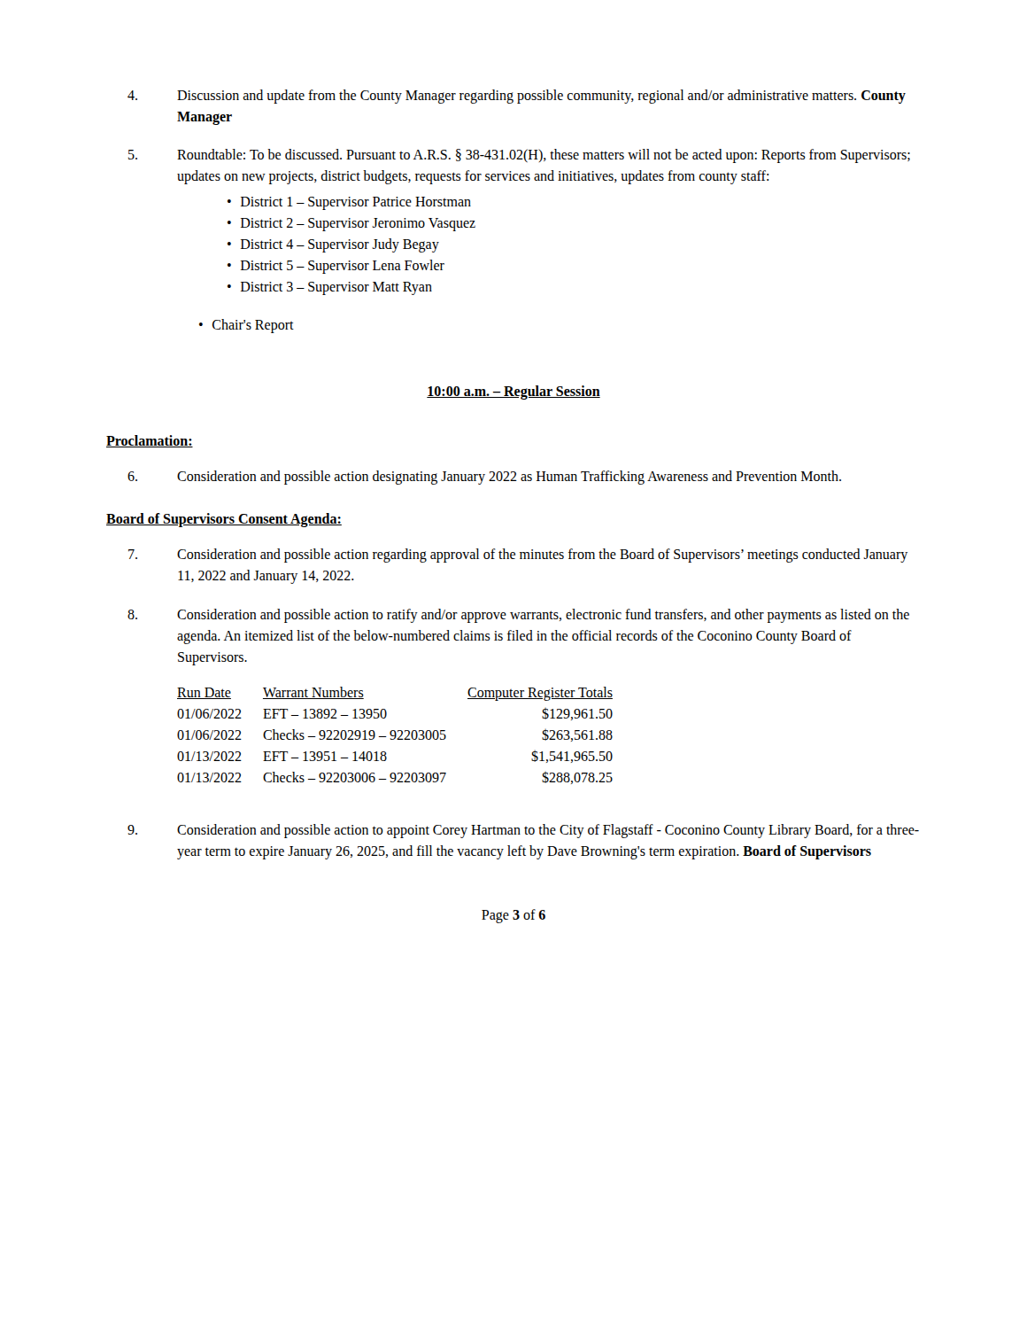4.
Discussion and update from the County Manager regarding possible community, regional and/or administrative matters. County Manager
5.
Roundtable: To be discussed. Pursuant to A.R.S. § 38-431.02(H), these matters will not be acted upon: Reports from Supervisors; updates on new projects, district budgets, requests for services and initiatives, updates from county staff:
District 1 – Supervisor Patrice Horstman
District 2 – Supervisor Jeronimo Vasquez
District 4 – Supervisor Judy Begay
District 5 – Supervisor Lena Fowler
District 3 – Supervisor Matt Ryan
Chair's Report
10:00 a.m. – Regular Session
Proclamation:
6.
Consideration and possible action designating January 2022 as Human Trafficking Awareness and Prevention Month.
Board of Supervisors Consent Agenda:
7.
Consideration and possible action regarding approval of the minutes from the Board of Supervisors’ meetings conducted January 11, 2022 and January 14, 2022.
8.
Consideration and possible action to ratify and/or approve warrants, electronic fund transfers, and other payments as listed on the agenda. An itemized list of the below-numbered claims is filed in the official records of the Coconino County Board of Supervisors.
| Run Date | Warrant Numbers | Computer Register Totals |
| --- | --- | --- |
| 01/06/2022 | EFT – 13892 – 13950 | $129,961.50 |
| 01/06/2022 | Checks – 92202919 – 92203005 | $263,561.88 |
| 01/13/2022 | EFT – 13951 – 14018 | $1,541,965.50 |
| 01/13/2022 | Checks – 92203006 – 92203097 | $288,078.25 |
9.
Consideration and possible action to appoint Corey Hartman to the City of Flagstaff - Coconino County Library Board, for a three-year term to expire January 26, 2025, and fill the vacancy left by Dave Browning's term expiration. Board of Supervisors
Page 3 of 6